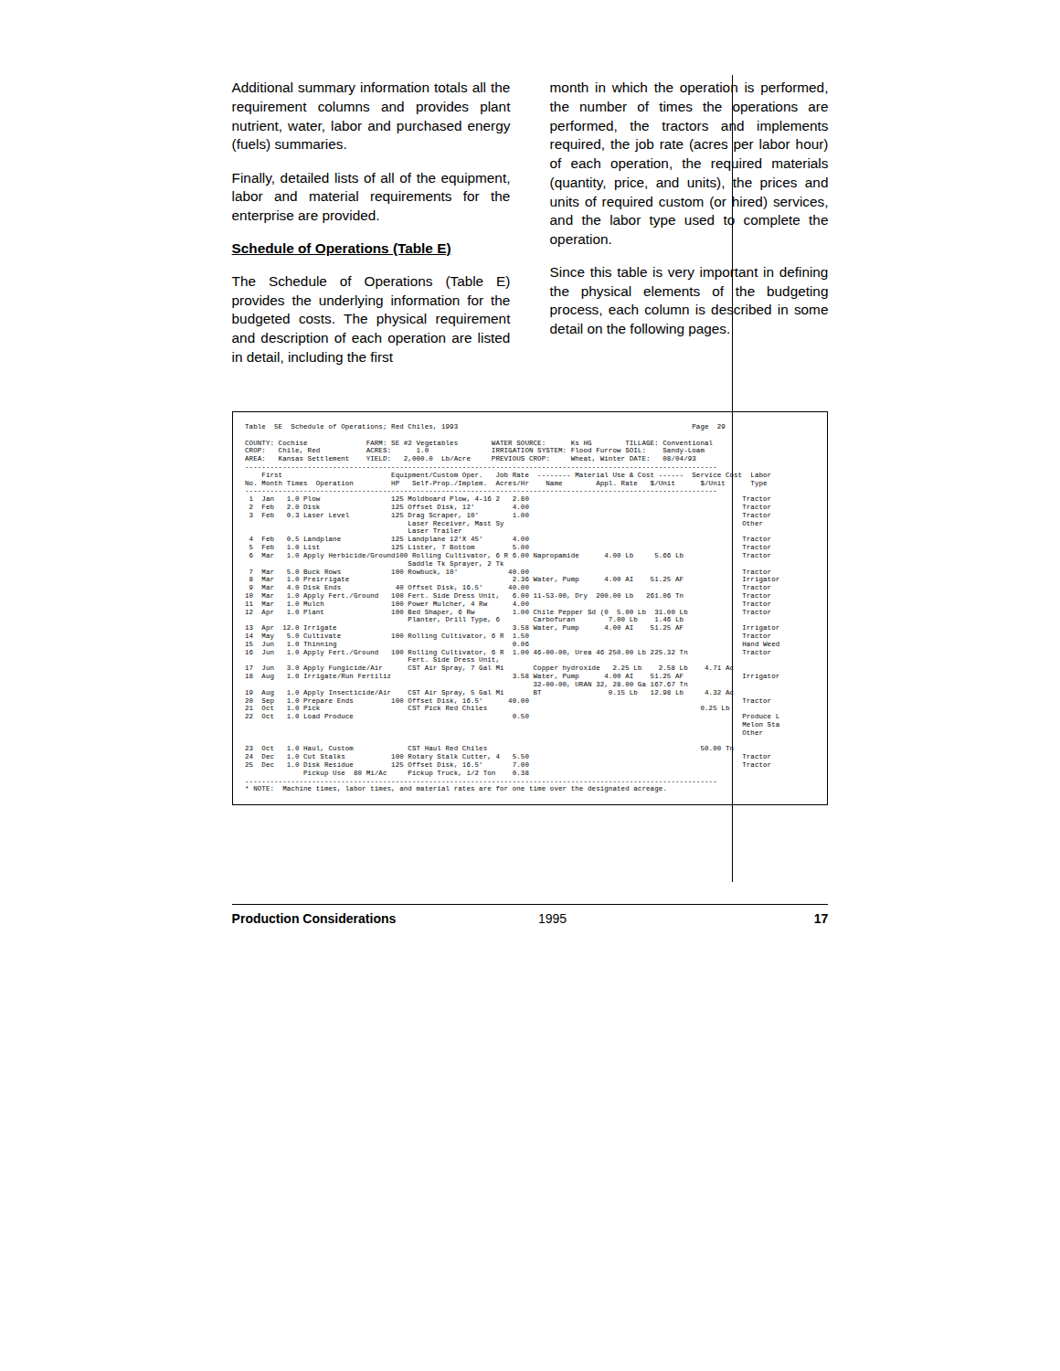Additional summary information totals all the requirement columns and provides plant nutrient, water, labor and purchased energy (fuels) summaries.
Finally, detailed lists of all of the equipment, labor and material requirements for the enterprise are provided.
Schedule of Operations (Table E)
The Schedule of Operations (Table E) provides the underlying information for the budgeted costs. The physical requirement and description of each operation are listed in detail, including the first
month in which the operation is performed, the number of times the operations are performed, the tractors and implements required, the job rate (acres per labor hour) of each operation, the required materials (quantity, price, and units), the prices and units of required custom (or hired) services, and the labor type used to complete the operation.
Since this table is very important in defining the physical elements of the budgeting process, each column is described in some detail on the following pages.
Table  5E  Schedule of Operations; Red Chiles, 1993                                                        Page  29

COUNTY: Cochise              FARM: SE #2 Vegetables        WATER SOURCE:      Ks HG        TILLAGE: Conventional
CROP:   Chile, Red           ACRES:      1.0               IRRIGATION SYSTEM: Flood Furrow SOIL:    Sandy-Loam
AREA:   Kansas Settlement    YIELD:   2,000.0  Lb/Acre     PREVIOUS CROP:     Wheat, Winter DATE:   08/04/93
-----------------------------------------------------------------------------------------------------------------
    First                          Equipment/Custom Oper.   Job Rate  -------- Material Use & Cost ------  Service Cost  Labor
No. Month Times  Operation         HP   Self-Prop./Implem.  Acres/Hr    Name        Appl. Rate   $/Unit      $/Unit      Type
-----------------------------------------------------------------------------------------------------------------
 1  Jan   1.0 Plow                 125 Moldboard Plow, 4-16 2   2.80                                                   Tractor
 2  Feb   2.0 Disk                 125 Offset Disk, 12'         4.00                                                   Tractor
 3  Feb   0.3 Laser Level          125 Drag Scraper, 10'        1.00                                                   Tractor
                                       Laser Receiver, Mast Sy                                                         Other
                                       Laser Trailer
 4  Feb   0.5 Landplane            125 Landplane 12'X 45'       4.00                                                   Tractor
 5  Feb   1.0 List                 125 Lister, 7 Bottom         5.00                                                   Tractor
 6  Mar   1.0 Apply Herbicide/Ground100 Rolling Cultivator, 6 R 6.00 Napropamide      4.00 Lb     5.66 Lb              Tractor
                                       Saddle Tk Sprayer, 2 Tk
 7  Mar   5.0 Buck Rows            100 Rowbuck, 10'            40.00                                                   Tractor
 8  Mar   1.0 Preirrigate                                       2.36 Water, Pump      4.00 AI    51.25 AF              Irrigator
 9  Mar   4.0 Disk Ends             40 Offset Disk, 16.5'      40.00                                                   Tractor
10  Mar   1.0 Apply Fert./Ground   100 Fert. Side Dress Unit,   6.00 11-53-00, Dry  200.00 Lb   261.06 Tn              Tractor
11  Mar   1.0 Mulch                100 Power Mulcher, 4 Rw      4.00                                                   Tractor
12  Apr   1.0 Plant                100 Bed Shaper, 6 Rw         1.00 Chile Pepper Sd (0  5.00 Lb  31.00 Lb             Tractor
                                       Planter, Drill Type, 6        Carbofuran        7.00 Lb    1.46 Lb
13  Apr  12.0 Irrigate                                          3.58 Water, Pump      4.00 AI    51.25 AF              Irrigator
14  May   5.0 Cultivate            100 Rolling Cultivator, 6 R  1.50                                                   Tractor
15  Jun   1.0 Thinning                                          0.06                                                   Hand Weed
16  Jun   1.0 Apply Fert./Ground   100 Rolling Cultivator, 6 R  1.00 46-00-00, Urea 46 250.00 Lb 225.32 Tn             Tractor
                                       Fert. Side Dress Unit,
17  Jun   3.0 Apply Fungicide/Air      CST Air Spray, 7 Gal Mi       Copper hydroxide   2.25 Lb    2.58 Lb    4.71 Ac
18  Aug   1.0 Irrigate/Run Fertiliz                             3.58 Water, Pump      4.00 AI    51.25 AF              Irrigator
                                                                     32-00-00, URAN 32, 28.00 Ga 167.67 Tn
19  Aug   1.0 Apply Insecticide/Air    CST Air Spray, 5 Gal Mi       BT                0.15 Lb   12.98 Lb     4.32 Ac
20  Sep   1.0 Prepare Ends         100 Offset Disk, 16.5'      40.00                                                   Tractor
21  Oct   1.0 Pick                     CST Pick Red Chiles                                                   0.25 Lb
22  Oct   1.0 Load Produce                                      0.50                                                   Produce L
                                                                                                                       Melon Sta
                                                                                                                       Other

23  Oct   1.0 Haul, Custom             CST Haul Red Chiles                                                   50.00 Tn
24  Dec   1.0 Cut Stalks           100 Rotary Stalk Cutter, 4   5.50                                                   Tractor
25  Dec   1.0 Disk Residue         125 Offset Disk, 16.5'       7.00                                                   Tractor
              Pickup Use  80 Mi/Ac     Pickup Truck, 1/2 Ton    0.38
-----------------------------------------------------------------------------------------------------------------
* NOTE:  Machine times, labor times, and material rates are for one time over the designated acreage.
Production Considerations 1995 17